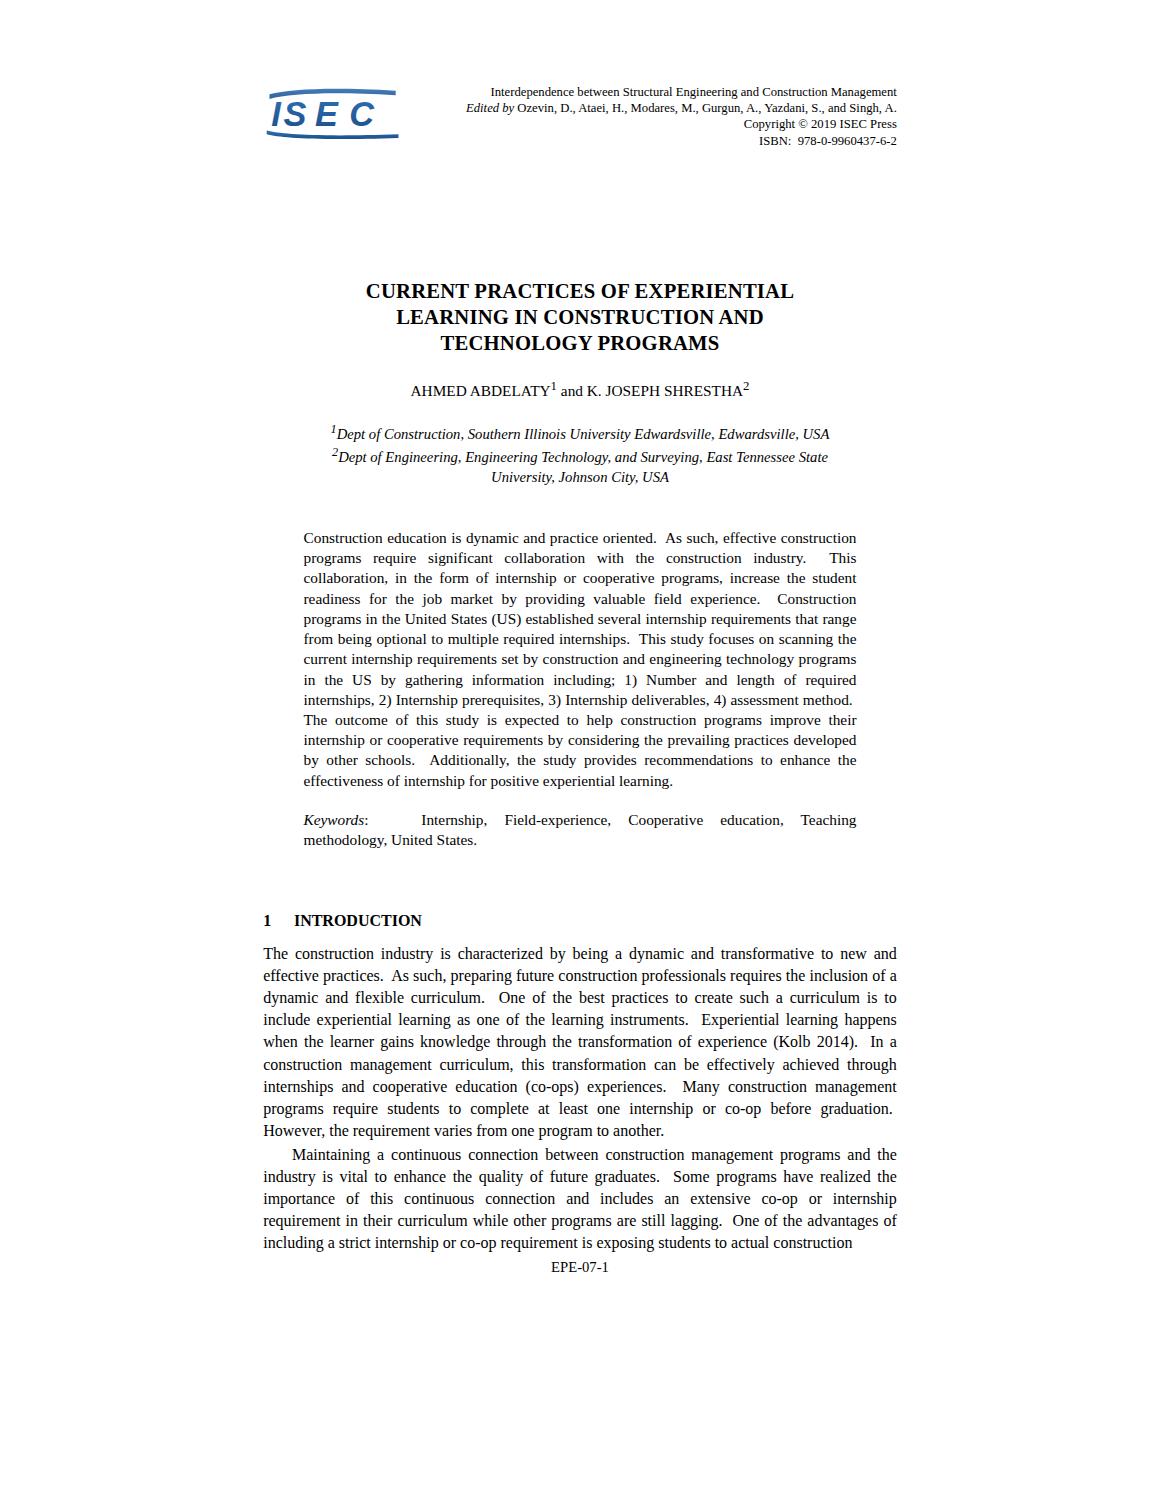I S E C
Interdependence between Structural Engineering and Construction Management
Edited by Ozevin, D., Ataei, H., Modares, M., Gurgun, A., Yazdani, S., and Singh, A.
Copyright © 2019 ISEC Press
ISBN: 978-0-9960437-6-2
CURRENT PRACTICES OF EXPERIENTIAL
LEARNING IN CONSTRUCTION AND
TECHNOLOGY PROGRAMS
AHMED ABDELATY1 and K. JOSEPH SHRESTHA2
1Dept of Construction, Southern Illinois University Edwardsville, Edwardsville, USA
2Dept of Engineering, Engineering Technology, and Surveying, East Tennessee State
University, Johnson City, USA
Construction education is dynamic and practice oriented. As such, effective construction programs require significant collaboration with the construction industry. This collaboration, in the form of internship or cooperative programs, increase the student readiness for the job market by providing valuable field experience. Construction programs in the United States (US) established several internship requirements that range from being optional to multiple required internships. This study focuses on scanning the current internship requirements set by construction and engineering technology programs in the US by gathering information including; 1) Number and length of required internships, 2) Internship prerequisites, 3) Internship deliverables, 4) assessment method. The outcome of this study is expected to help construction programs improve their internship or cooperative requirements by considering the prevailing practices developed by other schools. Additionally, the study provides recommendations to enhance the effectiveness of internship for positive experiential learning.
Keywords: Internship, Field-experience, Cooperative education, Teaching methodology, United States.
1 INTRODUCTION
The construction industry is characterized by being a dynamic and transformative to new and effective practices. As such, preparing future construction professionals requires the inclusion of a dynamic and flexible curriculum. One of the best practices to create such a curriculum is to include experiential learning as one of the learning instruments. Experiential learning happens when the learner gains knowledge through the transformation of experience (Kolb 2014). In a construction management curriculum, this transformation can be effectively achieved through internships and cooperative education (co-ops) experiences. Many construction management programs require students to complete at least one internship or co-op before graduation. However, the requirement varies from one program to another.
Maintaining a continuous connection between construction management programs and the industry is vital to enhance the quality of future graduates. Some programs have realized the importance of this continuous connection and includes an extensive co-op or internship requirement in their curriculum while other programs are still lagging. One of the advantages of including a strict internship or co-op requirement is exposing students to actual construction
EPE-07-1